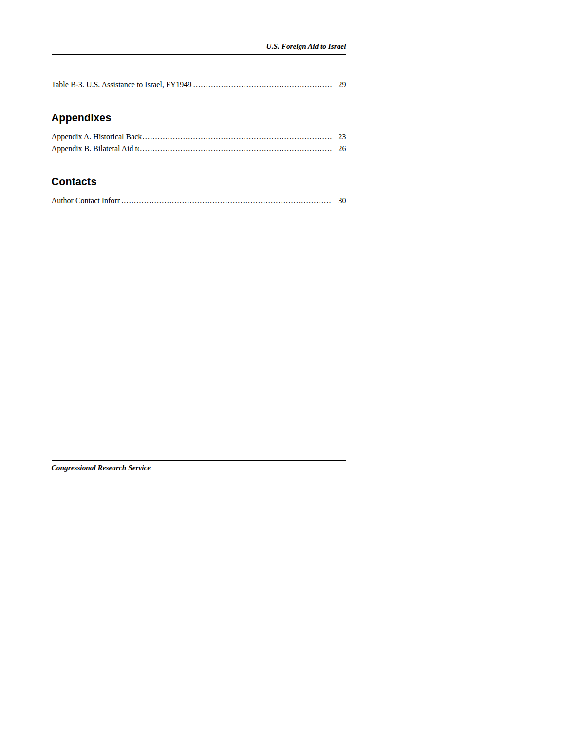U.S. Foreign Aid to Israel
Table B-3. U.S. Assistance to Israel, FY1949-FY1996 ................................................................. 29
Appendixes
Appendix A. Historical Background ............................................................................................. 23
Appendix B. Bilateral Aid to Israel .............................................................................................. 26
Contacts
Author Contact Information ......................................................................................................... 30
Congressional Research Service